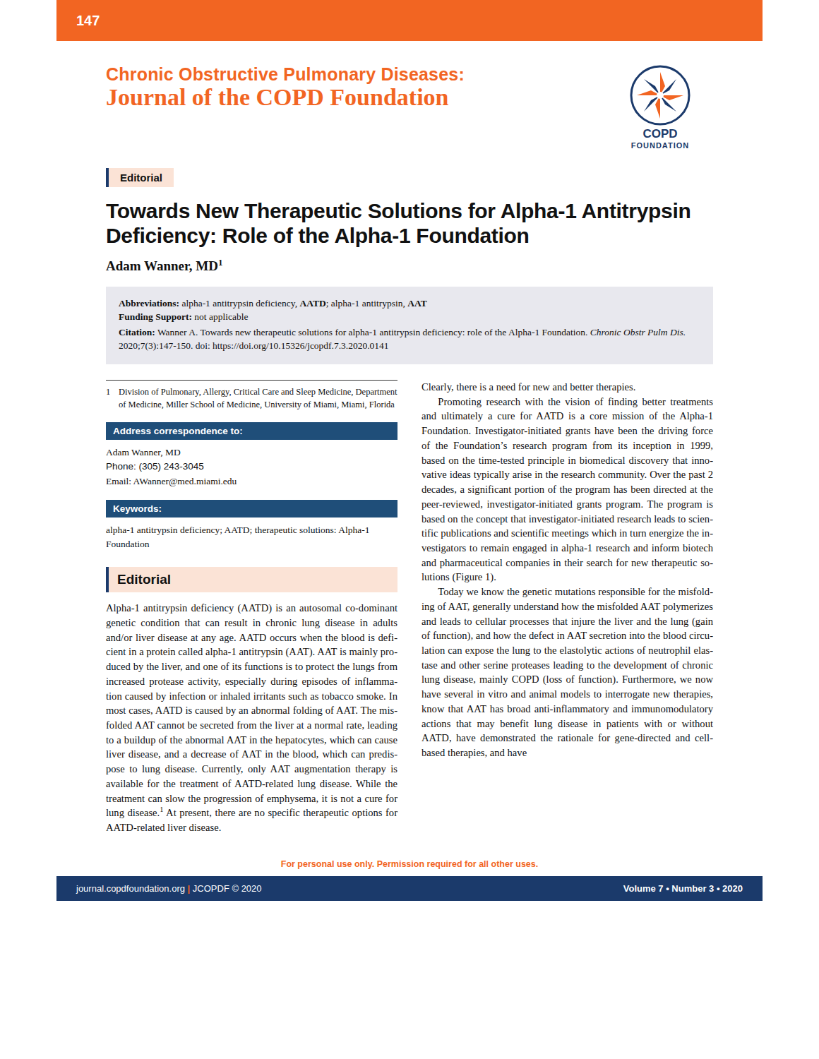147
Chronic Obstructive Pulmonary Diseases:
Journal of the COPD Foundation
COPD
FOUNDATION
Editorial
Towards New Therapeutic Solutions for Alpha-1 Antitrypsin Deficiency: Role of the Alpha-1 Foundation
Adam Wanner, MD1
Abbreviations: alpha-1 antitrypsin deficiency, AATD; alpha-1 antitrypsin, AAT
Funding Support: not applicable
Citation: Wanner A. Towards new therapeutic solutions for alpha-1 antitrypsin deficiency: role of the Alpha-1 Foundation. Chronic Obstr Pulm Dis. 2020;7(3):147-150. doi: https://doi.org/10.15326/jcopdf.7.3.2020.0141
1
Division of Pulmonary, Allergy, Critical Care and Sleep Medicine, Department of Medicine, Miller School of Medicine, University of Miami, Miami, Florida
Address correspondence to:
Adam Wanner, MD
Phone: (305) 243-3045
Email: AWanner@med.miami.edu
Keywords:
alpha-1 antitrypsin deficiency; AATD; therapeutic solutions: Alpha-1 Foundation
Editorial
Alpha-1 antitrypsin deficiency (AATD) is an autosomal co-dominant genetic condition that can result in chronic lung disease in adults and/or liver disease at any age. AATD occurs when the blood is deficient in a protein called alpha-1 antitrypsin (AAT). AAT is mainly produced by the liver, and one of its functions is to protect the lungs from increased protease activity, especially during episodes of inflammation caused by infection or inhaled irritants such as tobacco smoke. In most cases, AATD is caused by an abnormal folding of AAT. The misfolded AAT cannot be secreted from the liver at a normal rate, leading to a buildup of the abnormal AAT in the hepatocytes, which can cause liver disease, and a decrease of AAT in the blood, which can predispose to lung disease. Currently, only AAT augmentation therapy is available for the treatment of AATD-related lung disease. While the treatment can slow the progression of emphysema, it is not a cure for lung disease.1 At present, there are no specific therapeutic options for AATD-related liver disease.
Clearly, there is a need for new and better therapies.
Promoting research with the vision of finding better treatments and ultimately a cure for AATD is a core mission of the Alpha-1 Foundation. Investigator-initiated grants have been the driving force of the Foundation’s research program from its inception in 1999, based on the time-tested principle in biomedical discovery that innovative ideas typically arise in the research community. Over the past 2 decades, a significant portion of the program has been directed at the peer-reviewed, investigator-initiated grants program. The program is based on the concept that investigator-initiated research leads to scientific publications and scientific meetings which in turn energize the investigators to remain engaged in alpha-1 research and inform biotech and pharmaceutical companies in their search for new therapeutic solutions (Figure 1).
Today we know the genetic mutations responsible for the misfolding of AAT, generally understand how the misfolded AAT polymerizes and leads to cellular processes that injure the liver and the lung (gain of function), and how the defect in AAT secretion into the blood circulation can expose the lung to the elastolytic actions of neutrophil elastase and other serine proteases leading to the development of chronic lung disease, mainly COPD (loss of function). Furthermore, we now have several in vitro and animal models to interrogate new therapies, know that AAT has broad anti-inflammatory and immunomodulatory actions that may benefit lung disease in patients with or without AATD, have demonstrated the rationale for gene-directed and cell-based therapies, and have
For personal use only. Permission required for all other uses.
journal.copdfoundation.org | JCOPDF © 2020
Volume 7 • Number 3 • 2020